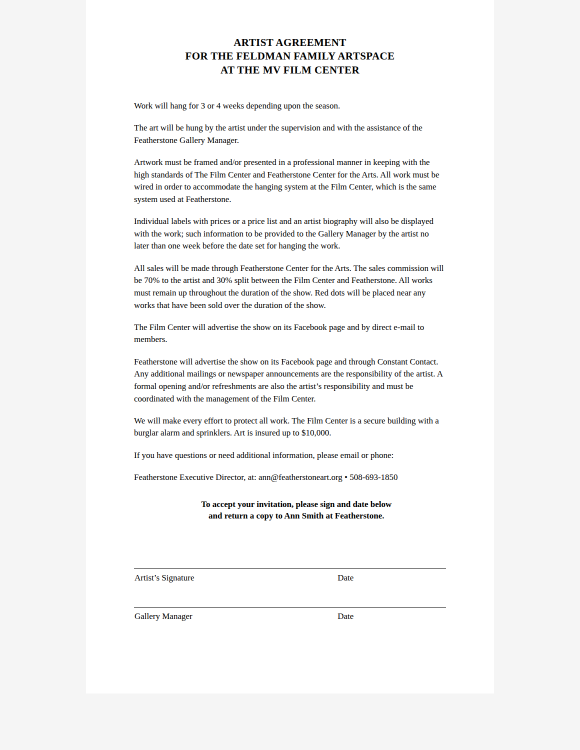ARTIST AGREEMENT
FOR THE FELDMAN FAMILY ARTSPACE
AT THE MV FILM CENTER
Work will hang for 3 or 4 weeks depending upon the season.
The art will be hung by the artist under the supervision and with the assistance of the Featherstone Gallery Manager.
Artwork must be framed and/or presented in a professional manner in keeping with the high standards of The Film Center and Featherstone Center for the Arts. All work must be wired in order to accommodate the hanging system at the Film Center, which is the same system used at Featherstone.
Individual labels with prices or a price list and an artist biography will also be displayed with the work; such information to be provided to the Gallery Manager by the artist no later than one week before the date set for hanging the work.
All sales will be made through Featherstone Center for the Arts. The sales commission will be 70% to the artist and 30% split between the Film Center and Featherstone. All works must remain up throughout the duration of the show. Red dots will be placed near any works that have been sold over the duration of the show.
The Film Center will advertise the show on its Facebook page and by direct e-mail to members.
Featherstone will advertise the show on its Facebook page and through Constant Contact. Any additional mailings or newspaper announcements are the responsibility of the artist. A formal opening and/or refreshments are also the artist’s responsibility and must be coordinated with the management of the Film Center.
We will make every effort to protect all work. The Film Center is a secure building with a burglar alarm and sprinklers. Art is insured up to $10,000.
If you have questions or need additional information, please email or phone:
Featherstone Executive Director, at: ann@featherstoneart.org • 508-693-1850
To accept your invitation, please sign and date below
and return a copy to Ann Smith at Featherstone.
| Artist’s Signature | Date |
| Gallery Manager | Date |